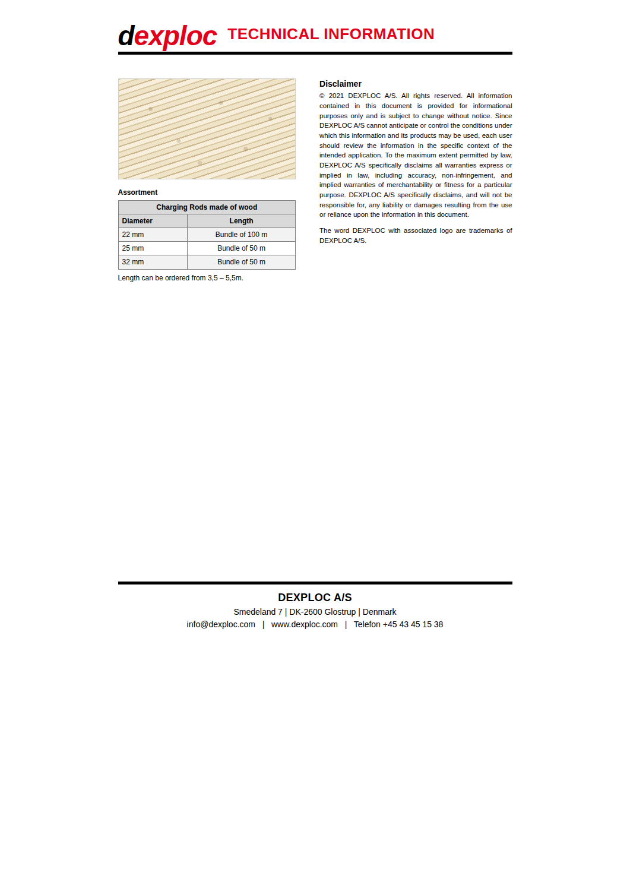dexploc
TECHNICAL INFORMATION
Assortment
| Charging Rods made of wood |
| --- |
| Diameter | Length |
| 22 mm | Bundle of 100 m |
| 25 mm | Bundle of 50 m |
| 32 mm | Bundle of 50 m |
Length can be ordered from 3,5 – 5,5m.
Disclaimer
© 2021 DEXPLOC A/S. All rights reserved. All information contained in this document is provided for informational purposes only and is subject to change without notice. Since DEXPLOC A/S cannot anticipate or control the conditions under which this information and its products may be used, each user should review the information in the specific context of the intended application. To the maximum extent permitted by law, DEXPLOC A/S specifically disclaims all warranties express or implied in law, including accuracy, non-infringement, and implied warranties of merchantability or fitness for a particular purpose. DEXPLOC A/S specifically disclaims, and will not be responsible for, any liability or damages resulting from the use or reliance upon the information in this document.
The word DEXPLOC with associated logo are trademarks of DEXPLOC A/S.
DEXPLOC A/S
Smedeland 7 | DK-2600 Glostrup | Denmark
info@dexploc.com | www.dexploc.com | Telefon +45 43 45 15 38